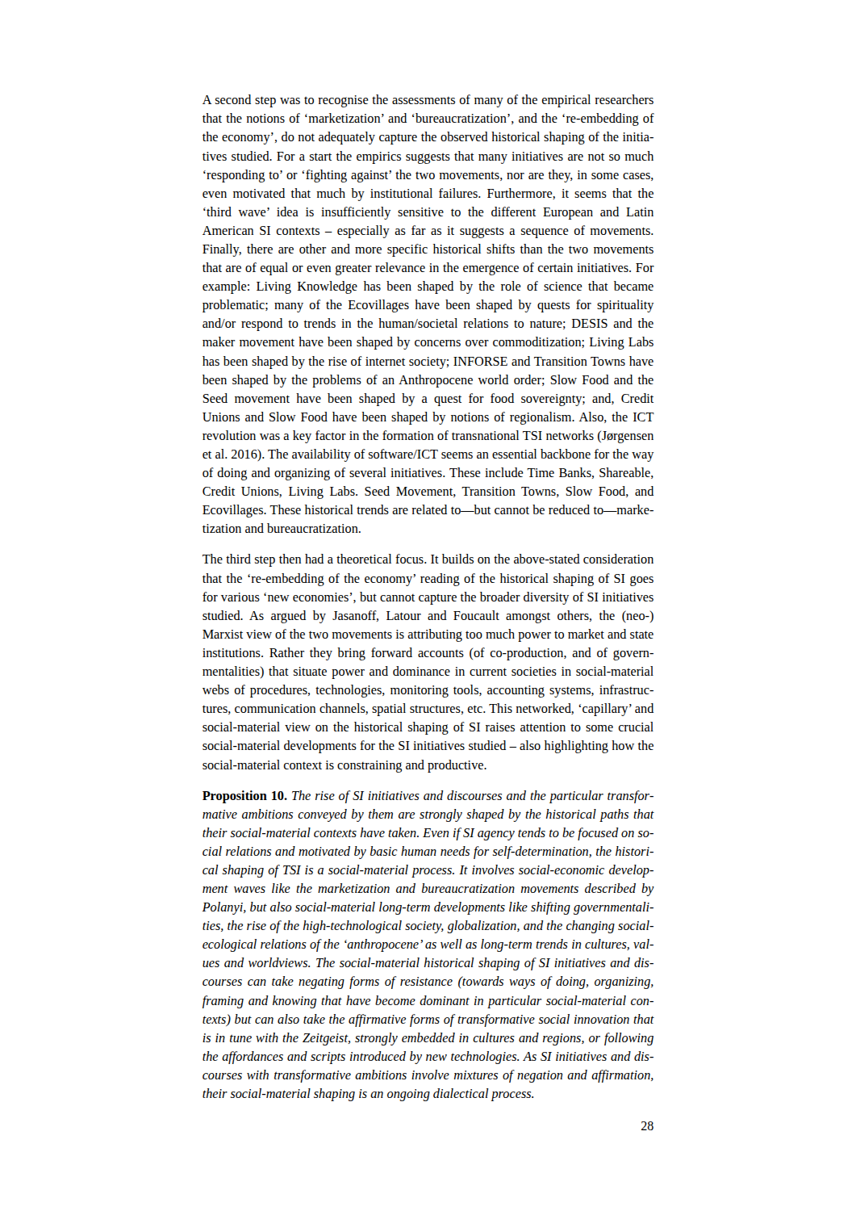A second step was to recognise the assessments of many of the empirical researchers that the notions of ‘marketization’ and ‘bureaucratization’, and the ‘re-embedding of the economy’, do not adequately capture the observed historical shaping of the initiatives studied. For a start the empirics suggests that many initiatives are not so much ‘responding to’ or ‘fighting against’ the two movements, nor are they, in some cases, even motivated that much by institutional failures. Furthermore, it seems that the ‘third wave’ idea is insufficiently sensitive to the different European and Latin American SI contexts – especially as far as it suggests a sequence of movements. Finally, there are other and more specific historical shifts than the two movements that are of equal or even greater relevance in the emergence of certain initiatives. For example: Living Knowledge has been shaped by the role of science that became problematic; many of the Ecovillages have been shaped by quests for spirituality and/or respond to trends in the human/societal relations to nature; DESIS and the maker movement have been shaped by concerns over commoditization; Living Labs has been shaped by the rise of internet society; INFORSE and Transition Towns have been shaped by the problems of an Anthropocene world order; Slow Food and the Seed movement have been shaped by a quest for food sovereignty; and, Credit Unions and Slow Food have been shaped by notions of regionalism. Also, the ICT revolution was a key factor in the formation of transnational TSI networks (Jørgensen et al. 2016). The availability of software/ICT seems an essential backbone for the way of doing and organizing of several initiatives. These include Time Banks, Shareable, Credit Unions, Living Labs. Seed Movement, Transition Towns, Slow Food, and Ecovillages. These historical trends are related to—but cannot be reduced to—marketization and bureaucratization.
The third step then had a theoretical focus. It builds on the above-stated consideration that the ‘re-embedding of the economy’ reading of the historical shaping of SI goes for various ‘new economies’, but cannot capture the broader diversity of SI initiatives studied. As argued by Jasanoff, Latour and Foucault amongst others, the (neo-) Marxist view of the two movements is attributing too much power to market and state institutions. Rather they bring forward accounts (of co-production, and of governmentalities) that situate power and dominance in current societies in social-material webs of procedures, technologies, monitoring tools, accounting systems, infrastructures, communication channels, spatial structures, etc. This networked, ‘capillary’ and social-material view on the historical shaping of SI raises attention to some crucial social-material developments for the SI initiatives studied – also highlighting how the social-material context is constraining and productive.
Proposition 10. The rise of SI initiatives and discourses and the particular transformative ambitions conveyed by them are strongly shaped by the historical paths that their social-material contexts have taken. Even if SI agency tends to be focused on social relations and motivated by basic human needs for self-determination, the historical shaping of TSI is a social-material process. It involves social-economic development waves like the marketization and bureaucratization movements described by Polanyi, but also social-material long-term developments like shifting governmentalities, the rise of the high-technological society, globalization, and the changing social-ecological relations of the ‘anthropocene’ as well as long-term trends in cultures, values and worldviews. The social-material historical shaping of SI initiatives and discourses can take negating forms of resistance (towards ways of doing, organizing, framing and knowing that have become dominant in particular social-material contexts) but can also take the affirmative forms of transformative social innovation that is in tune with the Zeitgeist, strongly embedded in cultures and regions, or following the affordances and scripts introduced by new technologies. As SI initiatives and discourses with transformative ambitions involve mixtures of negation and affirmation, their social-material shaping is an ongoing dialectical process.
28